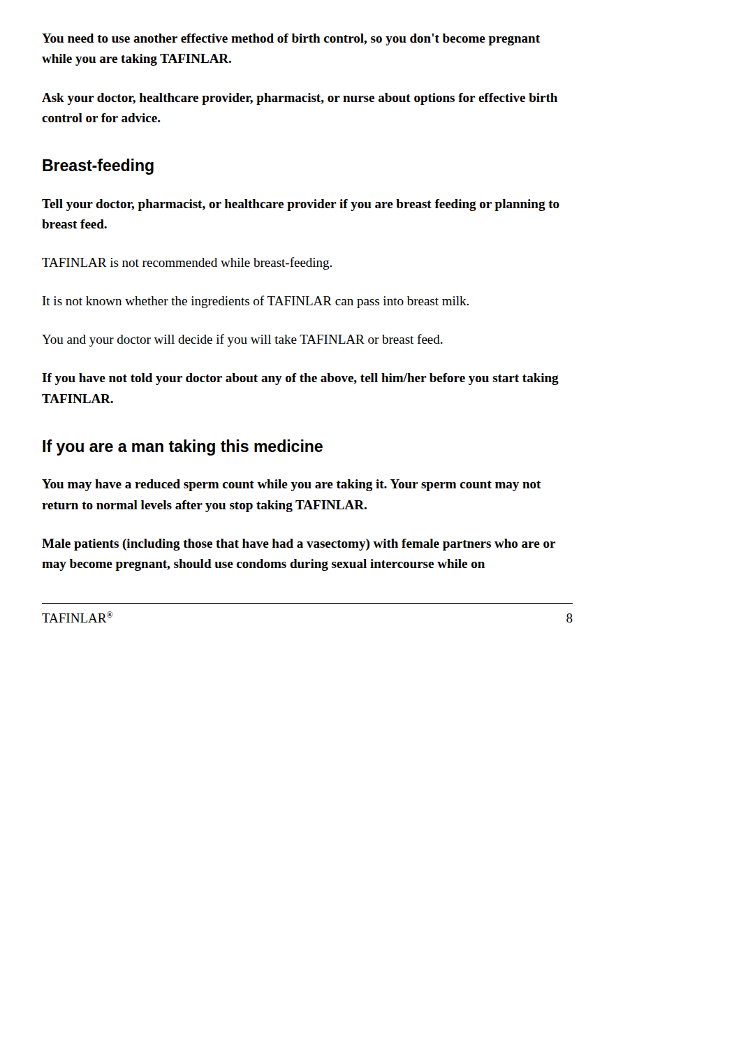You need to use another effective method of birth control, so you don't become pregnant while you are taking TAFINLAR.
Ask your doctor, healthcare provider, pharmacist, or nurse about options for effective birth control or for advice.
Breast-feeding
Tell your doctor, pharmacist, or healthcare provider if you are breast feeding or planning to breast feed.
TAFINLAR is not recommended while breast-feeding.
It is not known whether the ingredients of TAFINLAR can pass into breast milk.
You and your doctor will decide if you will take TAFINLAR or breast feed.
If you have not told your doctor about any of the above, tell him/her before you start taking TAFINLAR.
If you are a man taking this medicine
You may have a reduced sperm count while you are taking it. Your sperm count may not return to normal levels after you stop taking TAFINLAR.
Male patients (including those that have had a vasectomy) with female partners who are or may become pregnant, should use condoms during sexual intercourse while on
TAFINLAR® 8